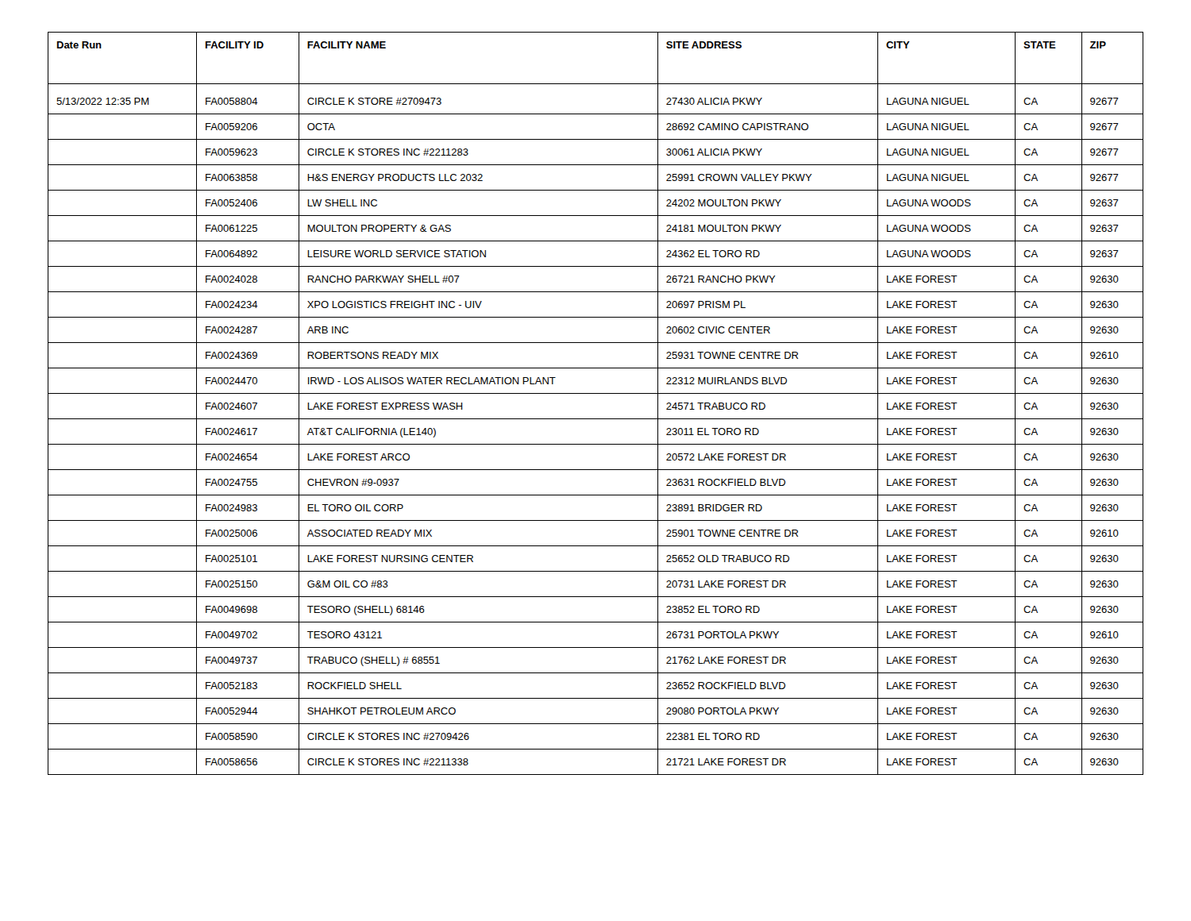Facility Listing Report
| Date Run | FACILITY ID | FACILITY NAME | SITE ADDRESS | CITY | STATE | ZIP |
| --- | --- | --- | --- | --- | --- | --- |
| 5/13/2022 12:35 PM | FA0058804 | CIRCLE K STORE #2709473 | 27430 ALICIA PKWY | LAGUNA NIGUEL | CA | 92677 |
| | FA0059206 | OCTA | 28692 CAMINO CAPISTRANO | LAGUNA NIGUEL | CA | 92677 |
| | FA0059623 | CIRCLE K STORES INC #2211283 | 30061 ALICIA PKWY | LAGUNA NIGUEL | CA | 92677 |
| | FA0063858 | H&S ENERGY PRODUCTS LLC 2032 | 25991 CROWN VALLEY PKWY | LAGUNA NIGUEL | CA | 92677 |
| | FA0052406 | LW SHELL INC | 24202 MOULTON PKWY | LAGUNA WOODS | CA | 92637 |
| | FA0061225 | MOULTON PROPERTY & GAS | 24181 MOULTON PKWY | LAGUNA WOODS | CA | 92637 |
| | FA0064892 | LEISURE WORLD SERVICE STATION | 24362 EL TORO RD | LAGUNA WOODS | CA | 92637 |
| | FA0024028 | RANCHO PARKWAY SHELL #07 | 26721 RANCHO PKWY | LAKE FOREST | CA | 92630 |
| | FA0024234 | XPO LOGISTICS FREIGHT INC - UIV | 20697 PRISM PL | LAKE FOREST | CA | 92630 |
| | FA0024287 | ARB INC | 20602 CIVIC CENTER | LAKE FOREST | CA | 92630 |
| | FA0024369 | ROBERTSONS READY MIX | 25931 TOWNE CENTRE DR | LAKE FOREST | CA | 92610 |
| | FA0024470 | IRWD - LOS ALISOS WATER RECLAMATION PLANT | 22312 MUIRLANDS BLVD | LAKE FOREST | CA | 92630 |
| | FA0024607 | LAKE FOREST EXPRESS WASH | 24571 TRABUCO RD | LAKE FOREST | CA | 92630 |
| | FA0024617 | AT&T CALIFORNIA (LE140) | 23011 EL TORO RD | LAKE FOREST | CA | 92630 |
| | FA0024654 | LAKE FOREST ARCO | 20572 LAKE FOREST DR | LAKE FOREST | CA | 92630 |
| | FA0024755 | CHEVRON #9-0937 | 23631 ROCKFIELD BLVD | LAKE FOREST | CA | 92630 |
| | FA0024983 | EL TORO OIL CORP | 23891 BRIDGER RD | LAKE FOREST | CA | 92630 |
| | FA0025006 | ASSOCIATED READY MIX | 25901 TOWNE CENTRE DR | LAKE FOREST | CA | 92610 |
| | FA0025101 | LAKE FOREST NURSING CENTER | 25652 OLD TRABUCO RD | LAKE FOREST | CA | 92630 |
| | FA0025150 | G&M OIL CO #83 | 20731 LAKE FOREST DR | LAKE FOREST | CA | 92630 |
| | FA0049698 | TESORO (SHELL) 68146 | 23852 EL TORO RD | LAKE FOREST | CA | 92630 |
| | FA0049702 | TESORO 43121 | 26731 PORTOLA PKWY | LAKE FOREST | CA | 92610 |
| | FA0049737 | TRABUCO (SHELL) # 68551 | 21762 LAKE FOREST DR | LAKE FOREST | CA | 92630 |
| | FA0052183 | ROCKFIELD SHELL | 23652 ROCKFIELD BLVD | LAKE FOREST | CA | 92630 |
| | FA0052944 | SHAHKOT PETROLEUM ARCO | 29080 PORTOLA PKWY | LAKE FOREST | CA | 92630 |
| | FA0058590 | CIRCLE K STORES INC #2709426 | 22381 EL TORO RD | LAKE FOREST | CA | 92630 |
| | FA0058656 | CIRCLE K STORES INC #2211338 | 21721 LAKE FOREST DR | LAKE FOREST | CA | 92630 |